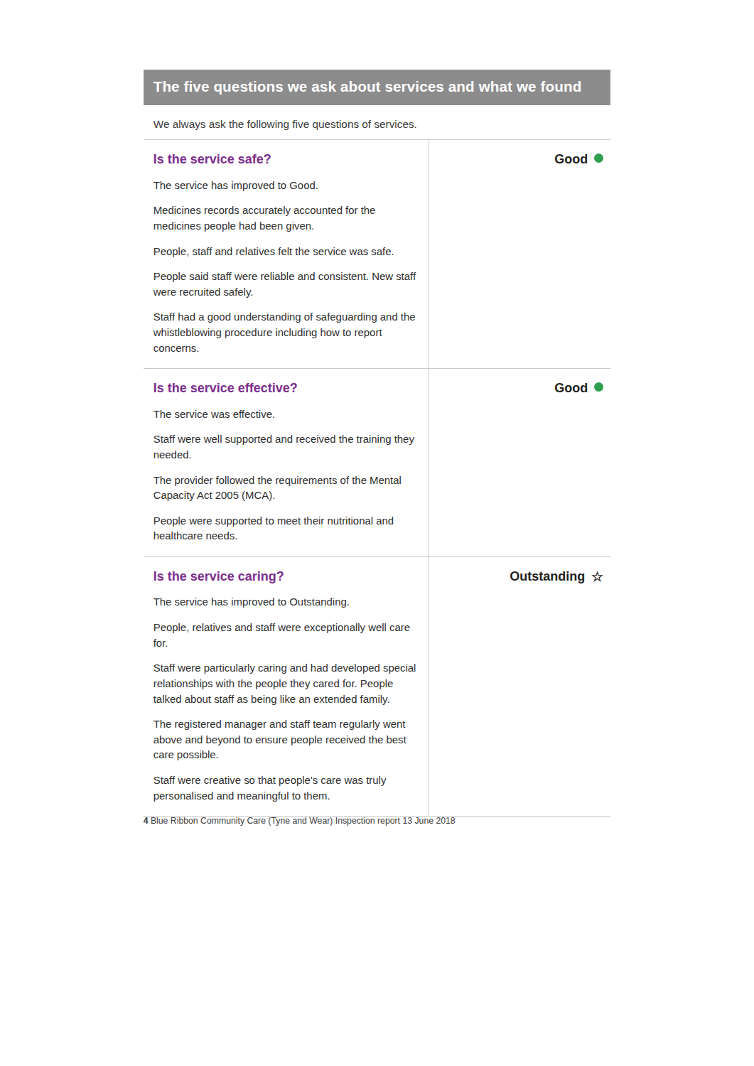The five questions we ask about services and what we found
We always ask the following five questions of services.
| Is the service safe? The service has improved to Good. Medicines records accurately accounted for the medicines people had been given. People, staff and relatives felt the service was safe. People said staff were reliable and consistent. New staff were recruited safely. Staff had a good understanding of safeguarding and the whistleblowing procedure including how to report concerns. | Good |
| Is the service effective? The service was effective. Staff were well supported and received the training they needed. The provider followed the requirements of the Mental Capacity Act 2005 (MCA). People were supported to meet their nutritional and healthcare needs. | Good |
| Is the service caring? The service has improved to Outstanding. People, relatives and staff were exceptionally well care for. Staff were particularly caring and had developed special relationships with the people they cared for. People talked about staff as being like an extended family. The registered manager and staff team regularly went above and beyond to ensure people received the best care possible. Staff were creative so that people's care was truly personalised and meaningful to them. | Outstanding ☆ |
4 Blue Ribbon Community Care (Tyne and Wear) Inspection report 13 June 2018